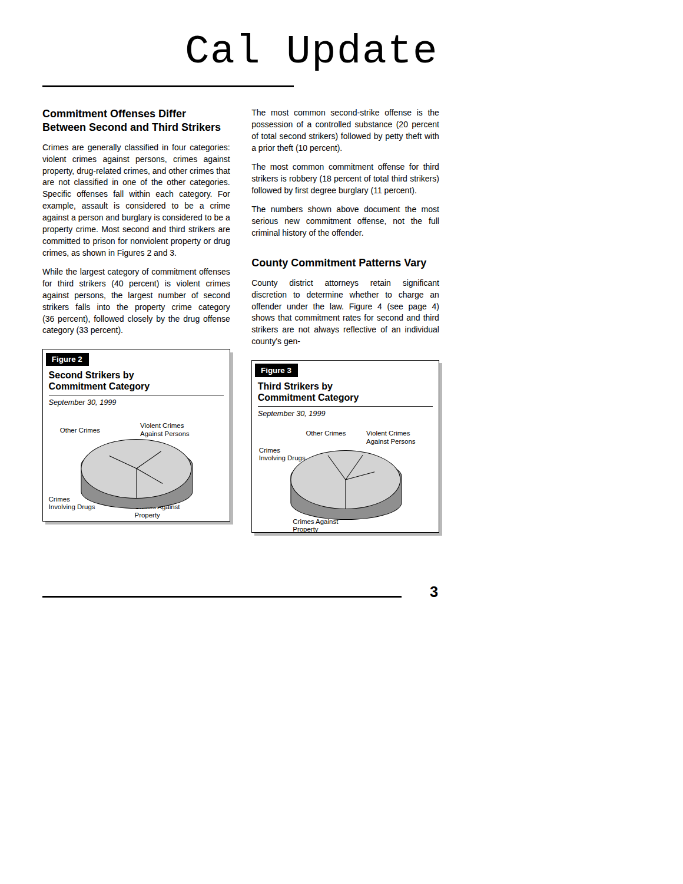Cal Update
Commitment Offenses Differ
Between Second and Third Strikers
Crimes are generally classified in four categories: violent crimes against persons, crimes against property, drug-related crimes, and other crimes that are not classified in one of the other categories. Specific offenses fall within each category. For example, assault is considered to be a crime against a person and burglary is considered to be a property crime. Most second and third strikers are committed to prison for nonviolent property or drug crimes, as shown in Figures 2 and 3.
While the largest category of commitment offenses for third strikers (40 percent) is violent crimes against persons, the largest number of second strikers falls into the property crime category (36 percent), followed closely by the drug offense category (33 percent).
Figure 2
Second Strikers by
Commitment Category
September 30, 1999
Other Crimes
Violent Crimes
Against Persons
Crimes
Involving Drugs
Crimes Against
Property
The most common second-strike offense is the possession of a controlled substance (20 percent of total second strikers) followed by petty theft with a prior theft (10 percent).
The most common commitment offense for third strikers is robbery (18 percent of total third strikers) followed by first degree burglary (11 percent).
The numbers shown above document the most serious new commitment offense, not the full criminal history of the offender.
County Commitment Patterns Vary
County district attorneys retain significant discretion to determine whether to charge an offender under the law. Figure 4 (see page 4) shows that commitment rates for second and third strikers are not always reflective of an individual county's gen-
Figure 3
Third Strikers by
Commitment Category
September 30, 1999
Other Crimes
Violent Crimes
Against Persons
Crimes
Involving Drugs
Crimes Against
Property
3